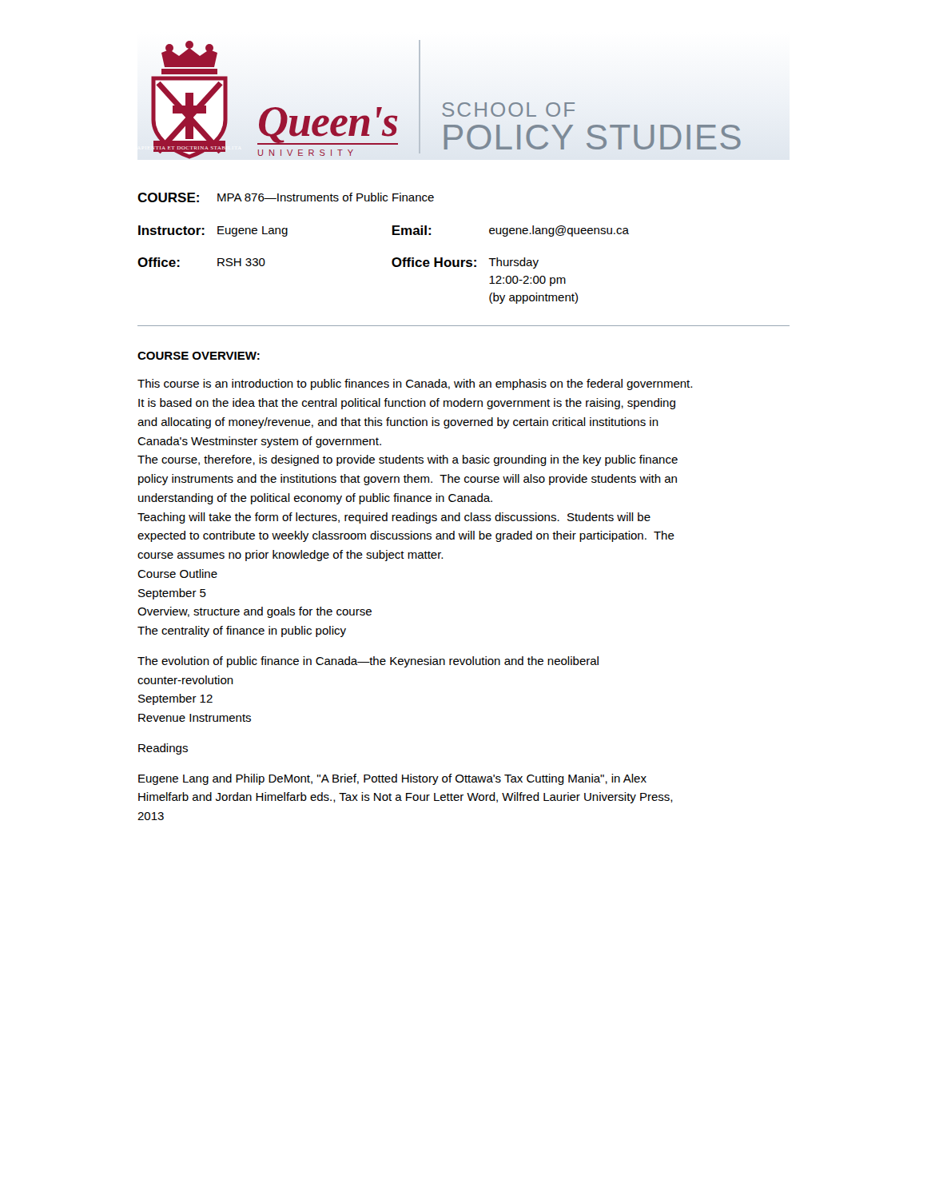SAPIENTIA ET DOCTRINA STABILITAS
Queen's
University
School of
Policy Studies
| COURSE: | MPA 876—Instruments of Public Finance |
| Instructor: | Eugene Lang | Email: | eugene.lang@queensu.ca |
| Office: | RSH 330 | Office Hours: | Thursday 12:00-2:00 pm (by appointment) |
COURSE OVERVIEW:
This course is an introduction to public finances in Canada, with an emphasis on the federal government.
It is based on the idea that the central political function of modern government is the raising, spending
and allocating of money/revenue, and that this function is governed by certain critical institutions in
Canada's Westminster system of government.
The course, therefore, is designed to provide students with a basic grounding in the key public finance
policy instruments and the institutions that govern them. The course will also provide students with an
understanding of the political economy of public finance in Canada.
Teaching will take the form of lectures, required readings and class discussions. Students will be
expected to contribute to weekly classroom discussions and will be graded on their participation. The
course assumes no prior knowledge of the subject matter.
Course Outline
September 5
Overview, structure and goals for the course
The centrality of finance in public policy
The evolution of public finance in Canada—the Keynesian revolution and the neoliberal
counter-revolution
September 12
Revenue Instruments
Readings
Eugene Lang and Philip DeMont, "A Brief, Potted History of Ottawa's Tax Cutting Mania", in Alex
Himelfarb and Jordan Himelfarb eds., Tax is Not a Four Letter Word, Wilfred Laurier University Press,
2013